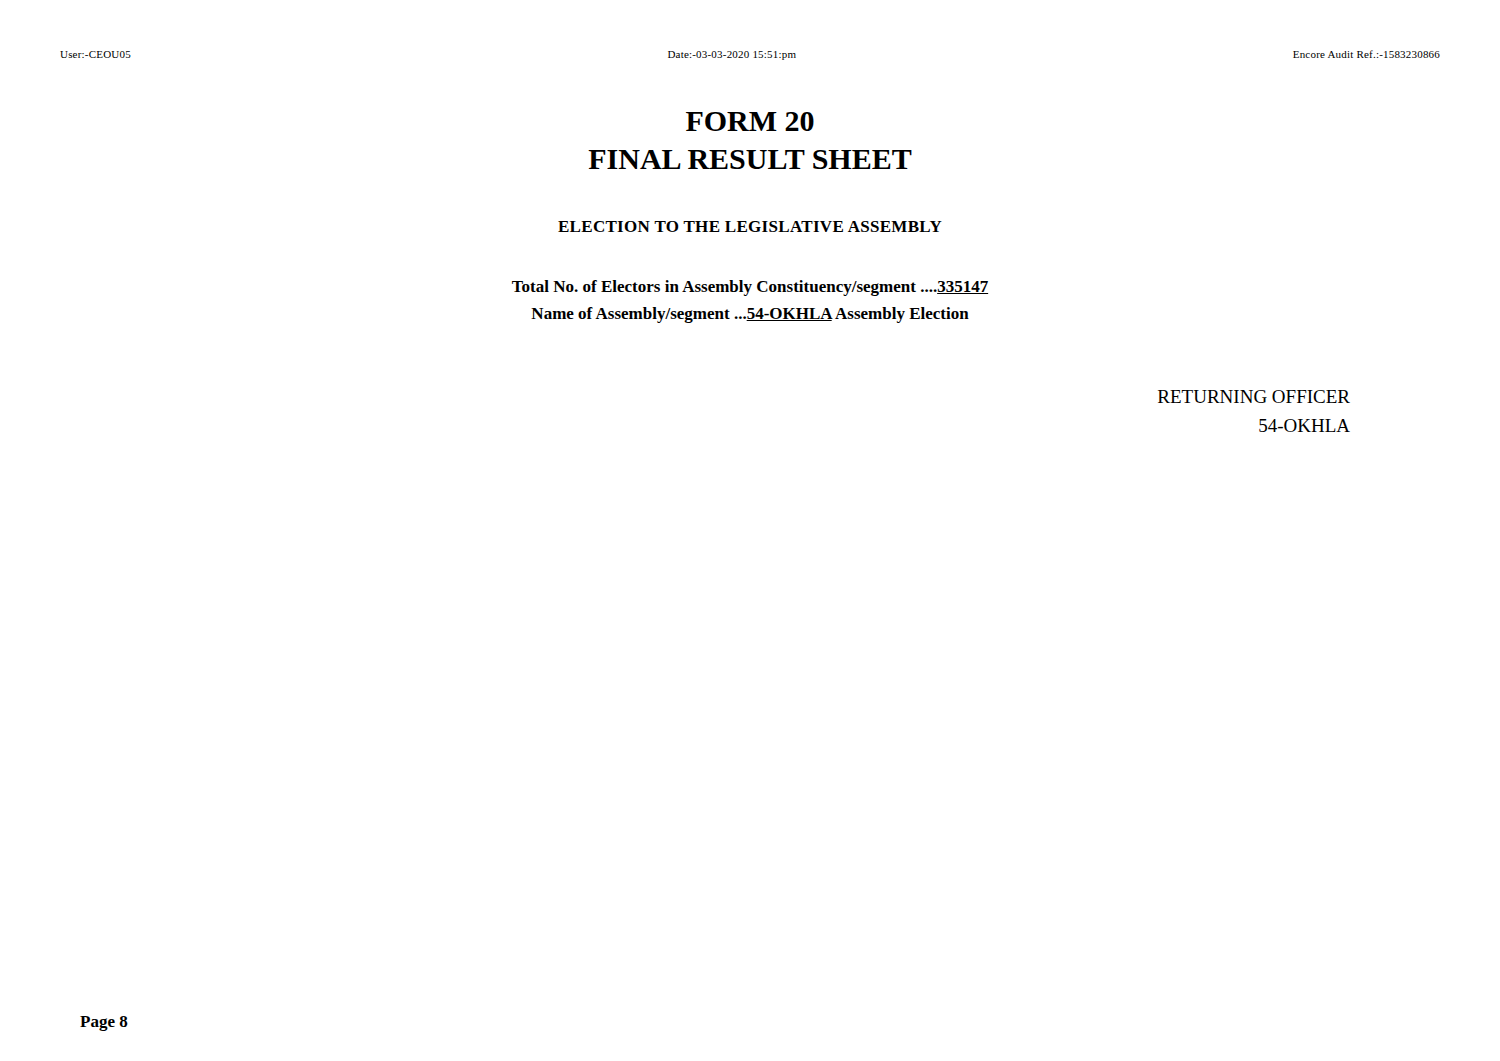User:-CEOU05
Date:-03-03-2020 15:51:pm
Encore Audit Ref.:-1583230866
FORM 20
FINAL RESULT SHEET
ELECTION TO THE LEGISLATIVE ASSEMBLY
Total No. of Electors in Assembly Constituency/segment ....335147
Name of Assembly/segment ...54-OKHLA Assembly Election
RETURNING OFFICER
54-OKHLA
Page 8